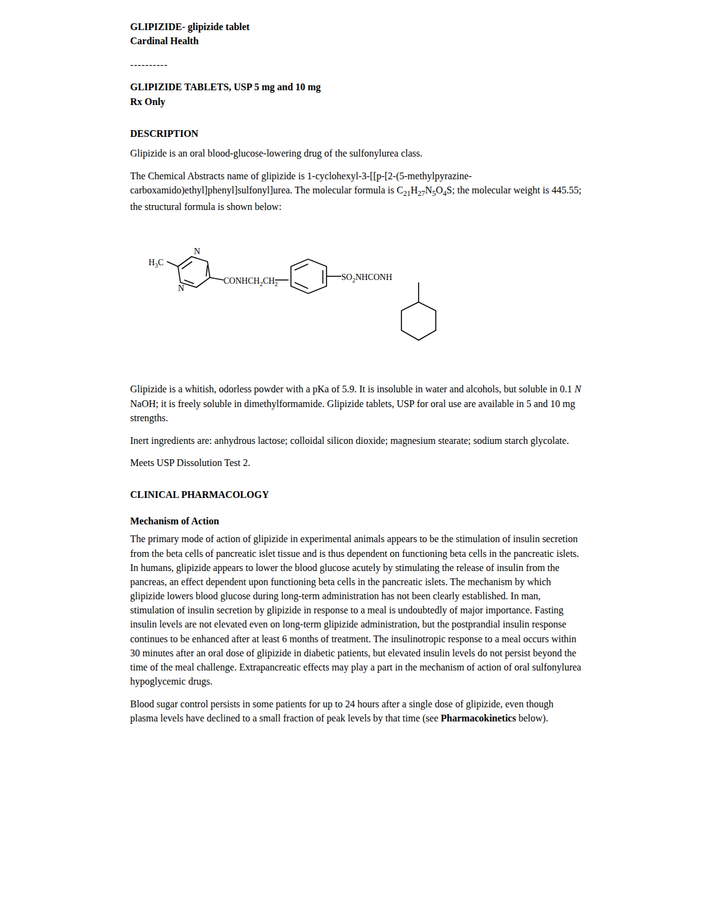GLIPIZIDE- glipizide tablet
Cardinal Health
----------
GLIPIZIDE TABLETS, USP 5 mg and 10 mg
Rx Only
DESCRIPTION
Glipizide is an oral blood-glucose-lowering drug of the sulfonylurea class.
The Chemical Abstracts name of glipizide is 1-cyclohexyl-3-[[p-[2-(5-methylpyrazine-carboxamido)ethyl]phenyl]sulfonyl]urea. The molecular formula is C21H27N5O4S; the molecular weight is 445.55; the structural formula is shown below:
H3C N N CONHCH2CH2 SO2NHCONH
Glipizide is a whitish, odorless powder with a pKa of 5.9. It is insoluble in water and alcohols, but soluble in 0.1 N NaOH; it is freely soluble in dimethylformamide. Glipizide tablets, USP for oral use are available in 5 and 10 mg strengths.
Inert ingredients are: anhydrous lactose; colloidal silicon dioxide; magnesium stearate; sodium starch glycolate.
Meets USP Dissolution Test 2.
CLINICAL PHARMACOLOGY
Mechanism of Action
The primary mode of action of glipizide in experimental animals appears to be the stimulation of insulin secretion from the beta cells of pancreatic islet tissue and is thus dependent on functioning beta cells in the pancreatic islets. In humans, glipizide appears to lower the blood glucose acutely by stimulating the release of insulin from the pancreas, an effect dependent upon functioning beta cells in the pancreatic islets. The mechanism by which glipizide lowers blood glucose during long-term administration has not been clearly established. In man, stimulation of insulin secretion by glipizide in response to a meal is undoubtedly of major importance. Fasting insulin levels are not elevated even on long-term glipizide administration, but the postprandial insulin response continues to be enhanced after at least 6 months of treatment. The insulinotropic response to a meal occurs within 30 minutes after an oral dose of glipizide in diabetic patients, but elevated insulin levels do not persist beyond the time of the meal challenge. Extrapancreatic effects may play a part in the mechanism of action of oral sulfonylurea hypoglycemic drugs.
Blood sugar control persists in some patients for up to 24 hours after a single dose of glipizide, even though plasma levels have declined to a small fraction of peak levels by that time (see Pharmacokinetics below).